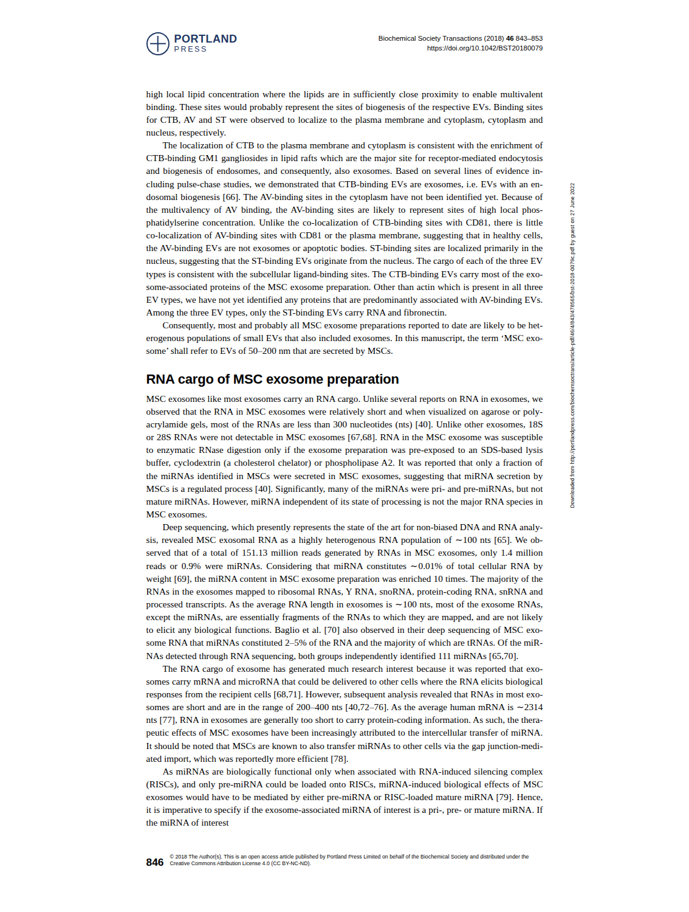PORTLAND PRESS
Biochemical Society Transactions (2018) 46 843–853
https://doi.org/10.1042/BST20180079
high local lipid concentration where the lipids are in sufficiently close proximity to enable multivalent binding. These sites would probably represent the sites of biogenesis of the respective EVs. Binding sites for CTB, AV and ST were observed to localize to the plasma membrane and cytoplasm, cytoplasm and nucleus, respectively.
The localization of CTB to the plasma membrane and cytoplasm is consistent with the enrichment of CTB-binding GM1 gangliosides in lipid rafts which are the major site for receptor-mediated endocytosis and biogenesis of endosomes, and consequently, also exosomes. Based on several lines of evidence including pulse-chase studies, we demonstrated that CTB-binding EVs are exosomes, i.e. EVs with an endosomal biogenesis [66]. The AV-binding sites in the cytoplasm have not been identified yet. Because of the multivalency of AV binding, the AV-binding sites are likely to represent sites of high local phosphatidylserine concentration. Unlike the co-localization of CTB-binding sites with CD81, there is little co-localization of AV-binding sites with CD81 or the plasma membrane, suggesting that in healthy cells, the AV-binding EVs are not exosomes or apoptotic bodies. ST-binding sites are localized primarily in the nucleus, suggesting that the ST-binding EVs originate from the nucleus. The cargo of each of the three EV types is consistent with the subcellular ligand-binding sites. The CTB-binding EVs carry most of the exosome-associated proteins of the MSC exosome preparation. Other than actin which is present in all three EV types, we have not yet identified any proteins that are predominantly associated with AV-binding EVs. Among the three EV types, only the ST-binding EVs carry RNA and fibronectin.
Consequently, most and probably all MSC exosome preparations reported to date are likely to be heterogenous populations of small EVs that also included exosomes. In this manuscript, the term ‘MSC exosome’ shall refer to EVs of 50–200 nm that are secreted by MSCs.
RNA cargo of MSC exosome preparation
MSC exosomes like most exosomes carry an RNA cargo. Unlike several reports on RNA in exosomes, we observed that the RNA in MSC exosomes were relatively short and when visualized on agarose or polyacrylamide gels, most of the RNAs are less than 300 nucleotides (nts) [40]. Unlike other exosomes, 18S or 28S RNAs were not detectable in MSC exosomes [67,68]. RNA in the MSC exosome was susceptible to enzymatic RNase digestion only if the exosome preparation was pre-exposed to an SDS-based lysis buffer, cyclodextrin (a cholesterol chelator) or phospholipase A2. It was reported that only a fraction of the miRNAs identified in MSCs were secreted in MSC exosomes, suggesting that miRNA secretion by MSCs is a regulated process [40]. Significantly, many of the miRNAs were pri- and pre-miRNAs, but not mature miRNAs. However, miRNA independent of its state of processing is not the major RNA species in MSC exosomes.
Deep sequencing, which presently represents the state of the art for non-biased DNA and RNA analysis, revealed MSC exosomal RNA as a highly heterogenous RNA population of ∼100 nts [65]. We observed that of a total of 151.13 million reads generated by RNAs in MSC exosomes, only 1.4 million reads or 0.9% were miRNAs. Considering that miRNA constitutes ∼0.01% of total cellular RNA by weight [69], the miRNA content in MSC exosome preparation was enriched 10 times. The majority of the RNAs in the exosomes mapped to ribosomal RNAs, Y RNA, snoRNA, protein-coding RNA, snRNA and processed transcripts. As the average RNA length in exosomes is ∼100 nts, most of the exosome RNAs, except the miRNAs, are essentially fragments of the RNAs to which they are mapped, and are not likely to elicit any biological functions. Baglio et al. [70] also observed in their deep sequencing of MSC exosome RNA that miRNAs constituted 2–5% of the RNA and the majority of which are tRNAs. Of the miRNAs detected through RNA sequencing, both groups independently identified 111 miRNAs [65,70].
The RNA cargo of exosome has generated much research interest because it was reported that exosomes carry mRNA and microRNA that could be delivered to other cells where the RNA elicits biological responses from the recipient cells [68,71]. However, subsequent analysis revealed that RNAs in most exosomes are short and are in the range of 200–400 nts [40,72–76]. As the average human mRNA is ∼2314 nts [77], RNA in exosomes are generally too short to carry protein-coding information. As such, the therapeutic effects of MSC exosomes have been increasingly attributed to the intercellular transfer of miRNA. It should be noted that MSCs are known to also transfer miRNAs to other cells via the gap junction-mediated import, which was reportedly more efficient [78].
As miRNAs are biologically functional only when associated with RNA-induced silencing complex (RISCs), and only pre-miRNA could be loaded onto RISCs, miRNA-induced biological effects of MSC exosomes would have to be mediated by either pre-miRNA or RISC-loaded mature miRNA [79]. Hence, it is imperative to specify if the exosome-associated miRNA of interest is a pri-, pre- or mature miRNA. If the miRNA of interest
Downloaded from http://portlandpress.com/biochemsoctrans/article-pdf/46/4/843/478565/bst-2018-0079c.pdf by guest on 27 June 2022
846
© 2018 The Author(s). This is an open access article published by Portland Press Limited on behalf of the Biochemical Society and distributed under the Creative Commons Attribution License 4.0 (CC BY-NC-ND).